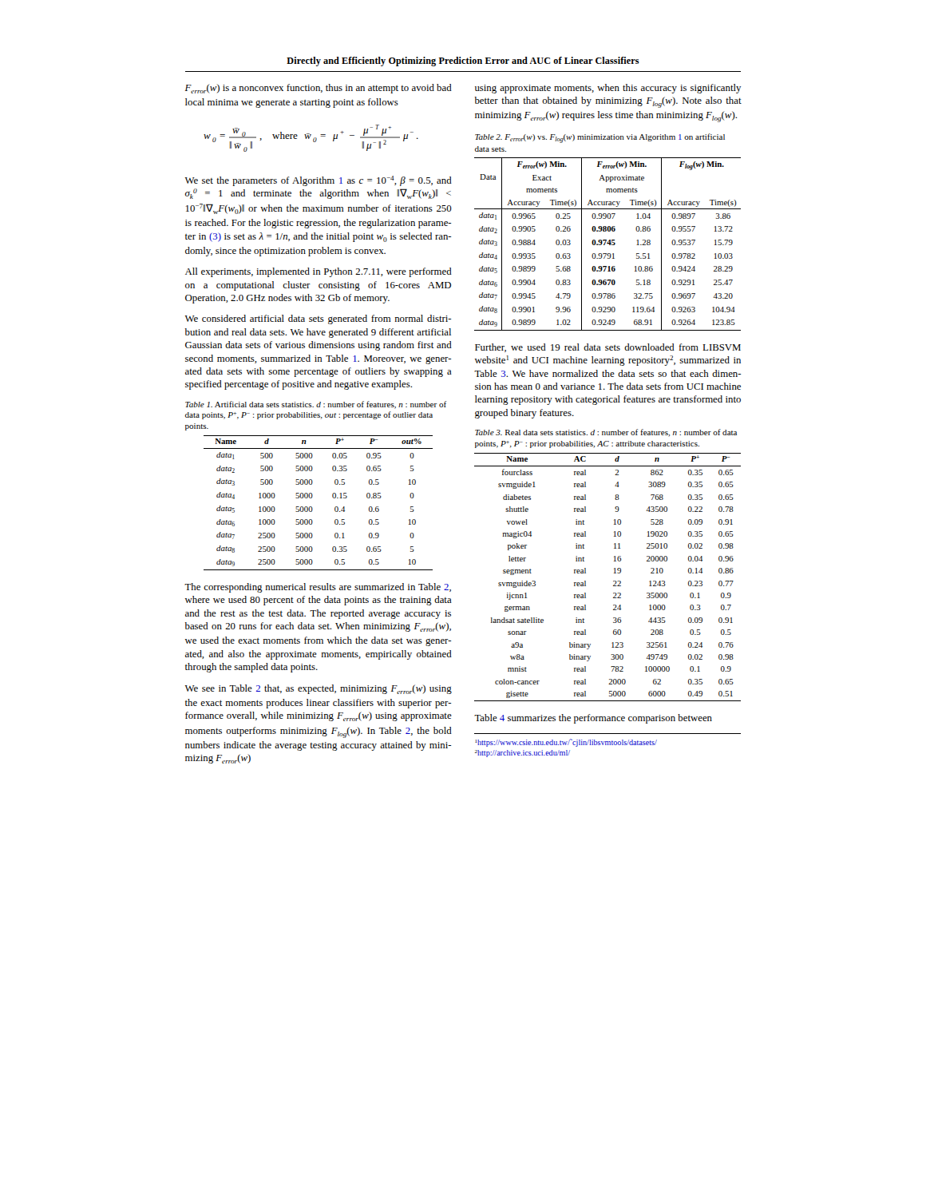Directly and Efficiently Optimizing Prediction Error and AUC of Linear Classifiers
Ferror(w) is a nonconvex function, thus in an attempt to avoid bad local minima we generate a starting point as follows
w 0 = w̄ 0 ‖ w̄ 0 ‖ , where w̄ 0 = μ + − μ − T μ + ‖ μ − ‖ 2 μ − .
We set the parameters of Algorithm 1 as c = 10−4, β = 0.5, and σk 0 = 1 and terminate the algorithm when ‖∇wF(wk)‖ < 10−7‖∇wF(w 0)‖ or when the maximum number of iterations 250 is reached. For the logistic regression, the regularization parameter in (3) is set as λ = 1/n, and the initial point w 0 is selected randomly, since the optimization problem is convex.
All experiments, implemented in Python 2.7.11, were performed on a computational cluster consisting of 16-cores AMD Operation, 2.0 GHz nodes with 32 Gb of memory.
We considered artificial data sets generated from normal distribution and real data sets. We have generated 9 different artificial Gaussian data sets of various dimensions using random first and second moments, summarized in Table 1. Moreover, we generated data sets with some percentage of outliers by swapping a specified percentage of positive and negative examples.
Table 1. Artificial data sets statistics. d : number of features, n : number of data points, P+, P− : prior probabilities, out : percentage of outlier data points.
| Name | d | n | P + | P − | out % |
| --- | --- | --- | --- | --- | --- |
| data 1 | 500 | 5000 | 0.05 | 0.95 | 0 |
| data 2 | 500 | 5000 | 0.35 | 0.65 | 5 |
| data 3 | 500 | 5000 | 0.5 | 0.5 | 10 |
| data 4 | 1000 | 5000 | 0.15 | 0.85 | 0 |
| data 5 | 1000 | 5000 | 0.4 | 0.6 | 5 |
| data 6 | 1000 | 5000 | 0.5 | 0.5 | 10 |
| data 7 | 2500 | 5000 | 0.1 | 0.9 | 0 |
| data 8 | 2500 | 5000 | 0.35 | 0.65 | 5 |
| data 9 | 2500 | 5000 | 0.5 | 0.5 | 10 |
The corresponding numerical results are summarized in Table 2, where we used 80 percent of the data points as the training data and the rest as the test data. The reported average accuracy is based on 20 runs for each data set. When minimizing Ferror(w), we used the exact moments from which the data set was generated, and also the approximate moments, empirically obtained through the sampled data points.
We see in Table 2 that, as expected, minimizing Ferror(w) using the exact moments produces linear classifiers with superior performance overall, while minimizing Ferror(w) using approximate moments outperforms minimizing Flog(w). In Table 2, the bold numbers indicate the average testing accuracy attained by minimizing Ferror(w)
using approximate moments, when this accuracy is significantly better than that obtained by minimizing Flog(w). Note also that minimizing Ferror(w) requires less time than minimizing Flog(w).
Table 2. Ferror(w) vs. Flog(w) minimization via Algorithm 1 on artificial data sets.
| Data | F error ( w ) Min. | F error ( w ) Min. | F log ( w ) Min. |
| --- | --- | --- | --- |
| Exact | Approximate | |
| moments | moments | |
| | Accuracy | Time(s) | Accuracy | Time(s) | Accuracy | Time(s) |
| data 1 | 0.9965 | 0.25 | 0.9907 | 1.04 | 0.9897 | 3.86 |
| data 2 | 0.9905 | 0.26 | 0.9806 | 0.86 | 0.9557 | 13.72 |
| data 3 | 0.9884 | 0.03 | 0.9745 | 1.28 | 0.9537 | 15.79 |
| data 4 | 0.9935 | 0.63 | 0.9791 | 5.51 | 0.9782 | 10.03 |
| data 5 | 0.9899 | 5.68 | 0.9716 | 10.86 | 0.9424 | 28.29 |
| data 6 | 0.9904 | 0.83 | 0.9670 | 5.18 | 0.9291 | 25.47 |
| data 7 | 0.9945 | 4.79 | 0.9786 | 32.75 | 0.9697 | 43.20 |
| data 8 | 0.9901 | 9.96 | 0.9290 | 119.64 | 0.9263 | 104.94 |
| data 9 | 0.9899 | 1.02 | 0.9249 | 68.91 | 0.9264 | 123.85 |
Further, we used 19 real data sets downloaded from LIBSVM website1 and UCI machine learning repository2, summarized in Table 3. We have normalized the data sets so that each dimension has mean 0 and variance 1. The data sets from UCI machine learning repository with categorical features are transformed into grouped binary features.
Table 3. Real data sets statistics. d : number of features, n : number of data points, P+, P− : prior probabilities, AC : attribute characteristics.
| Name | AC | d | n | P + | P − |
| --- | --- | --- | --- | --- | --- |
| fourclass | real | 2 | 862 | 0.35 | 0.65 |
| svmguide1 | real | 4 | 3089 | 0.35 | 0.65 |
| diabetes | real | 8 | 768 | 0.35 | 0.65 |
| shuttle | real | 9 | 43500 | 0.22 | 0.78 |
| vowel | int | 10 | 528 | 0.09 | 0.91 |
| magic04 | real | 10 | 19020 | 0.35 | 0.65 |
| poker | int | 11 | 25010 | 0.02 | 0.98 |
| letter | int | 16 | 20000 | 0.04 | 0.96 |
| segment | real | 19 | 210 | 0.14 | 0.86 |
| svmguide3 | real | 22 | 1243 | 0.23 | 0.77 |
| ijcnn1 | real | 22 | 35000 | 0.1 | 0.9 |
| german | real | 24 | 1000 | 0.3 | 0.7 |
| landsat satellite | int | 36 | 4435 | 0.09 | 0.91 |
| sonar | real | 60 | 208 | 0.5 | 0.5 |
| a9a | binary | 123 | 32561 | 0.24 | 0.76 |
| w8a | binary | 300 | 49749 | 0.02 | 0.98 |
| mnist | real | 782 | 100000 | 0.1 | 0.9 |
| colon-cancer | real | 2000 | 62 | 0.35 | 0.65 |
| gisette | real | 5000 | 6000 | 0.49 | 0.51 |
Table 4 summarizes the performance comparison between
1 https://www.csie.ntu.edu.tw/˜cjlin/libsvmtools/datasets/
2 http://archive.ics.uci.edu/ml/